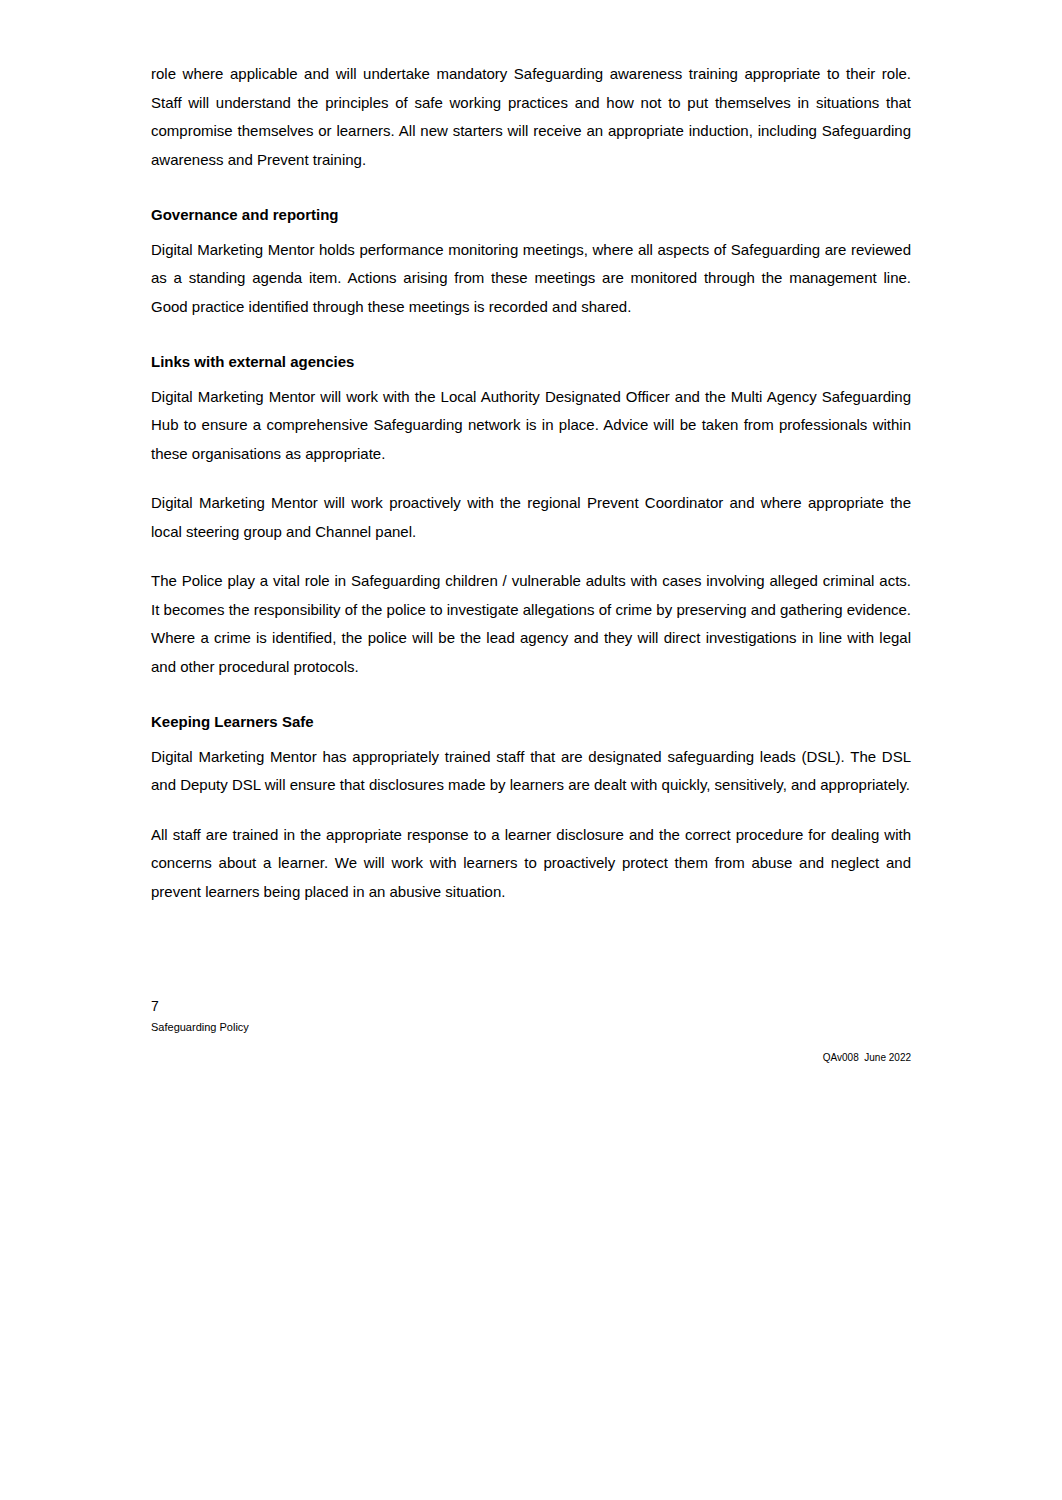role where applicable and will undertake mandatory Safeguarding awareness training appropriate to their role. Staff will understand the principles of safe working practices and how not to put themselves in situations that compromise themselves or learners. All new starters will receive an appropriate induction, including Safeguarding awareness and Prevent training.
Governance and reporting
Digital Marketing Mentor holds performance monitoring meetings, where all aspects of Safeguarding are reviewed as a standing agenda item. Actions arising from these meetings are monitored through the management line. Good practice identified through these meetings is recorded and shared.
Links with external agencies
Digital Marketing Mentor will work with the Local Authority Designated Officer and the Multi Agency Safeguarding Hub to ensure a comprehensive Safeguarding network is in place. Advice will be taken from professionals within these organisations as appropriate.
Digital Marketing Mentor will work proactively with the regional Prevent Coordinator and where appropriate the local steering group and Channel panel.
The Police play a vital role in Safeguarding children / vulnerable adults with cases involving alleged criminal acts. It becomes the responsibility of the police to investigate allegations of crime by preserving and gathering evidence. Where a crime is identified, the police will be the lead agency and they will direct investigations in line with legal and other procedural protocols.
Keeping Learners Safe
Digital Marketing Mentor has appropriately trained staff that are designated safeguarding leads (DSL). The DSL and Deputy DSL will ensure that disclosures made by learners are dealt with quickly, sensitively, and appropriately.
All staff are trained in the appropriate response to a learner disclosure and the correct procedure for dealing with concerns about a learner. We will work with learners to proactively protect them from abuse and neglect and prevent learners being placed in an abusive situation.
7
Safeguarding Policy
QAv008 June 2022